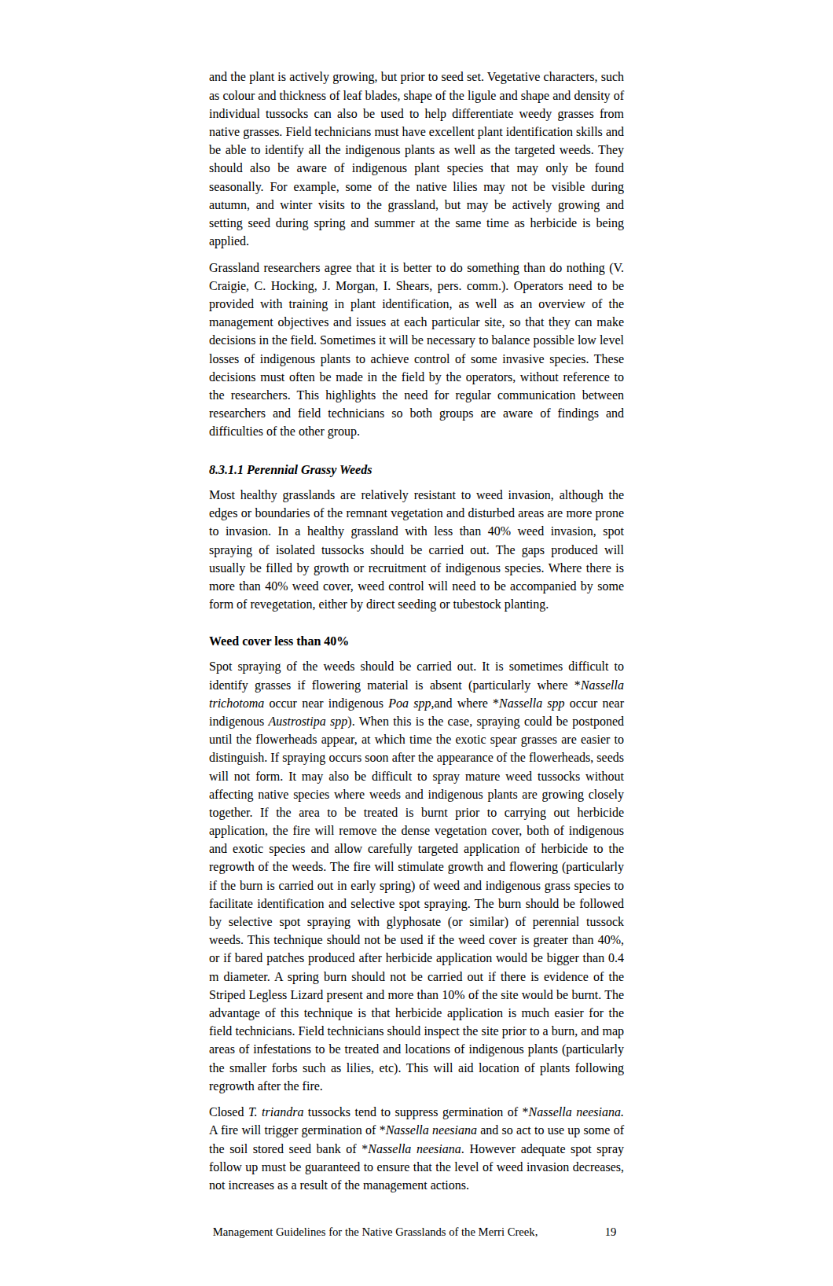and the plant is actively growing, but prior to seed set. Vegetative characters, such as colour and thickness of leaf blades, shape of the ligule and shape and density of individual tussocks can also be used to help differentiate weedy grasses from native grasses. Field technicians must have excellent plant identification skills and be able to identify all the indigenous plants as well as the targeted weeds. They should also be aware of indigenous plant species that may only be found seasonally. For example, some of the native lilies may not be visible during autumn, and winter visits to the grassland, but may be actively growing and setting seed during spring and summer at the same time as herbicide is being applied.
Grassland researchers agree that it is better to do something than do nothing (V. Craigie, C. Hocking, J. Morgan, I. Shears, pers. comm.). Operators need to be provided with training in plant identification, as well as an overview of the management objectives and issues at each particular site, so that they can make decisions in the field. Sometimes it will be necessary to balance possible low level losses of indigenous plants to achieve control of some invasive species. These decisions must often be made in the field by the operators, without reference to the researchers. This highlights the need for regular communication between researchers and field technicians so both groups are aware of findings and difficulties of the other group.
8.3.1.1 Perennial Grassy Weeds
Most healthy grasslands are relatively resistant to weed invasion, although the edges or boundaries of the remnant vegetation and disturbed areas are more prone to invasion. In a healthy grassland with less than 40% weed invasion, spot spraying of isolated tussocks should be carried out. The gaps produced will usually be filled by growth or recruitment of indigenous species. Where there is more than 40% weed cover, weed control will need to be accompanied by some form of revegetation, either by direct seeding or tubestock planting.
Weed cover less than 40%
Spot spraying of the weeds should be carried out. It is sometimes difficult to identify grasses if flowering material is absent (particularly where *Nassella trichotoma occur near indigenous Poa spp, and where *Nassella spp occur near indigenous Austrostipa spp). When this is the case, spraying could be postponed until the flowerheads appear, at which time the exotic spear grasses are easier to distinguish. If spraying occurs soon after the appearance of the flowerheads, seeds will not form. It may also be difficult to spray mature weed tussocks without affecting native species where weeds and indigenous plants are growing closely together. If the area to be treated is burnt prior to carrying out herbicide application, the fire will remove the dense vegetation cover, both of indigenous and exotic species and allow carefully targeted application of herbicide to the regrowth of the weeds. The fire will stimulate growth and flowering (particularly if the burn is carried out in early spring) of weed and indigenous grass species to facilitate identification and selective spot spraying. The burn should be followed by selective spot spraying with glyphosate (or similar) of perennial tussock weeds. This technique should not be used if the weed cover is greater than 40%, or if bared patches produced after herbicide application would be bigger than 0.4 m diameter. A spring burn should not be carried out if there is evidence of the Striped Legless Lizard present and more than 10% of the site would be burnt. The advantage of this technique is that herbicide application is much easier for the field technicians. Field technicians should inspect the site prior to a burn, and map areas of infestations to be treated and locations of indigenous plants (particularly the smaller forbs such as lilies, etc). This will aid location of plants following regrowth after the fire.
Closed T. triandra tussocks tend to suppress germination of *Nassella neesiana. A fire will trigger germination of *Nassella neesiana and so act to use up some of the soil stored seed bank of *Nassella neesiana. However adequate spot spray follow up must be guaranteed to ensure that the level of weed invasion decreases, not increases as a result of the management actions.
Management Guidelines for the Native Grasslands of the Merri Creek, 19